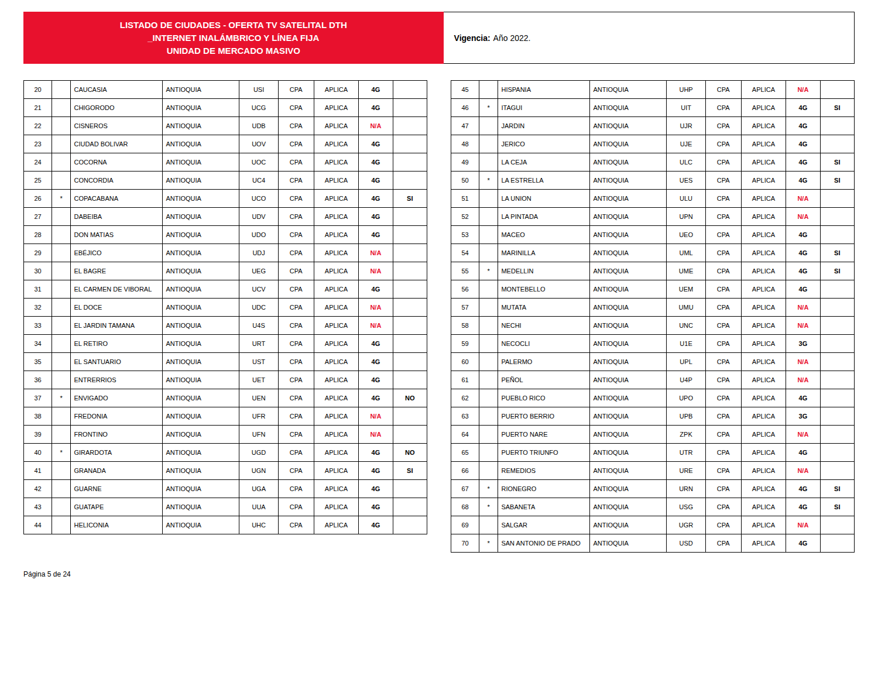LISTADO DE CIUDADES - OFERTA TV SATELITAL DTH _INTERNET INALÁMBRICO Y LÍNEA FIJA UNIDAD DE MERCADO MASIVO
Vigencia: Año 2022.
| 20 | | CAUCASIA | ANTIOQUIA | USI | CPA | APLICA | 4G | |
| 21 | | CHIGORODO | ANTIOQUIA | UCG | CPA | APLICA | 4G | |
| 22 | | CISNEROS | ANTIOQUIA | UDB | CPA | APLICA | N/A | |
| 23 | | CIUDAD BOLIVAR | ANTIOQUIA | UOV | CPA | APLICA | 4G | |
| 24 | | COCORNA | ANTIOQUIA | UOC | CPA | APLICA | 4G | |
| 25 | | CONCORDIA | ANTIOQUIA | UC4 | CPA | APLICA | 4G | |
| 26 | * | COPACABANA | ANTIOQUIA | UCO | CPA | APLICA | 4G | SI |
| 27 | | DABEIBA | ANTIOQUIA | UDV | CPA | APLICA | 4G | |
| 28 | | DON MATIAS | ANTIOQUIA | UDO | CPA | APLICA | 4G | |
| 29 | | EBÉJICO | ANTIOQUIA | UDJ | CPA | APLICA | N/A | |
| 30 | | EL BAGRE | ANTIOQUIA | UEG | CPA | APLICA | N/A | |
| 31 | | EL CARMEN DE VIBORAL | ANTIOQUIA | UCV | CPA | APLICA | 4G | |
| 32 | | EL DOCE | ANTIOQUIA | UDC | CPA | APLICA | N/A | |
| 33 | | EL JARDIN TAMANA | ANTIOQUIA | U4S | CPA | APLICA | N/A | |
| 34 | | EL RETIRO | ANTIOQUIA | URT | CPA | APLICA | 4G | |
| 35 | | EL SANTUARIO | ANTIOQUIA | UST | CPA | APLICA | 4G | |
| 36 | | ENTRERRIOS | ANTIOQUIA | UET | CPA | APLICA | 4G | |
| 37 | * | ENVIGADO | ANTIOQUIA | UEN | CPA | APLICA | 4G | NO |
| 38 | | FREDONIA | ANTIOQUIA | UFR | CPA | APLICA | N/A | |
| 39 | | FRONTINO | ANTIOQUIA | UFN | CPA | APLICA | N/A | |
| 40 | * | GIRARDOTA | ANTIOQUIA | UGD | CPA | APLICA | 4G | NO |
| 41 | | GRANADA | ANTIOQUIA | UGN | CPA | APLICA | 4G | SI |
| 42 | | GUARNE | ANTIOQUIA | UGA | CPA | APLICA | 4G | |
| 43 | | GUATAPE | ANTIOQUIA | UUA | CPA | APLICA | 4G | |
| 44 | | HELICONIA | ANTIOQUIA | UHC | CPA | APLICA | 4G | |
| 45 | | HISPANIA | ANTIOQUIA | UHP | CPA | APLICA | N/A | |
| 46 | * | ITAGUI | ANTIOQUIA | UIT | CPA | APLICA | 4G | SI |
| 47 | | JARDIN | ANTIOQUIA | UJR | CPA | APLICA | 4G | |
| 48 | | JERICO | ANTIOQUIA | UJE | CPA | APLICA | 4G | |
| 49 | | LA CEJA | ANTIOQUIA | ULC | CPA | APLICA | 4G | SI |
| 50 | * | LA ESTRELLA | ANTIOQUIA | UES | CPA | APLICA | 4G | SI |
| 51 | | LA UNION | ANTIOQUIA | ULU | CPA | APLICA | N/A | |
| 52 | | LA PINTADA | ANTIOQUIA | UPN | CPA | APLICA | N/A | |
| 53 | | MACEO | ANTIOQUIA | UEO | CPA | APLICA | 4G | |
| 54 | | MARINILLA | ANTIOQUIA | UML | CPA | APLICA | 4G | SI |
| 55 | * | MEDELLIN | ANTIOQUIA | UME | CPA | APLICA | 4G | SI |
| 56 | | MONTEBELLO | ANTIOQUIA | UEM | CPA | APLICA | 4G | |
| 57 | | MUTATA | ANTIOQUIA | UMU | CPA | APLICA | N/A | |
| 58 | | NECHI | ANTIOQUIA | UNC | CPA | APLICA | N/A | |
| 59 | | NECOCLI | ANTIOQUIA | U1E | CPA | APLICA | 3G | |
| 60 | | PALERMO | ANTIOQUIA | UPL | CPA | APLICA | N/A | |
| 61 | | PEÑOL | ANTIOQUIA | U4P | CPA | APLICA | N/A | |
| 62 | | PUEBLO RICO | ANTIOQUIA | UPO | CPA | APLICA | 4G | |
| 63 | | PUERTO BERRIO | ANTIOQUIA | UPB | CPA | APLICA | 3G | |
| 64 | | PUERTO NARE | ANTIOQUIA | ZPK | CPA | APLICA | N/A | |
| 65 | | PUERTO TRIUNFO | ANTIOQUIA | UTR | CPA | APLICA | 4G | |
| 66 | | REMEDIOS | ANTIOQUIA | URE | CPA | APLICA | N/A | |
| 67 | * | RIONEGRO | ANTIOQUIA | URN | CPA | APLICA | 4G | SI |
| 68 | * | SABANETA | ANTIOQUIA | USG | CPA | APLICA | 4G | SI |
| 69 | | SALGAR | ANTIOQUIA | UGR | CPA | APLICA | N/A | |
| 70 | * | SAN ANTONIO DE PRADO | ANTIOQUIA | USD | CPA | APLICA | 4G | |
Página 5 de 24